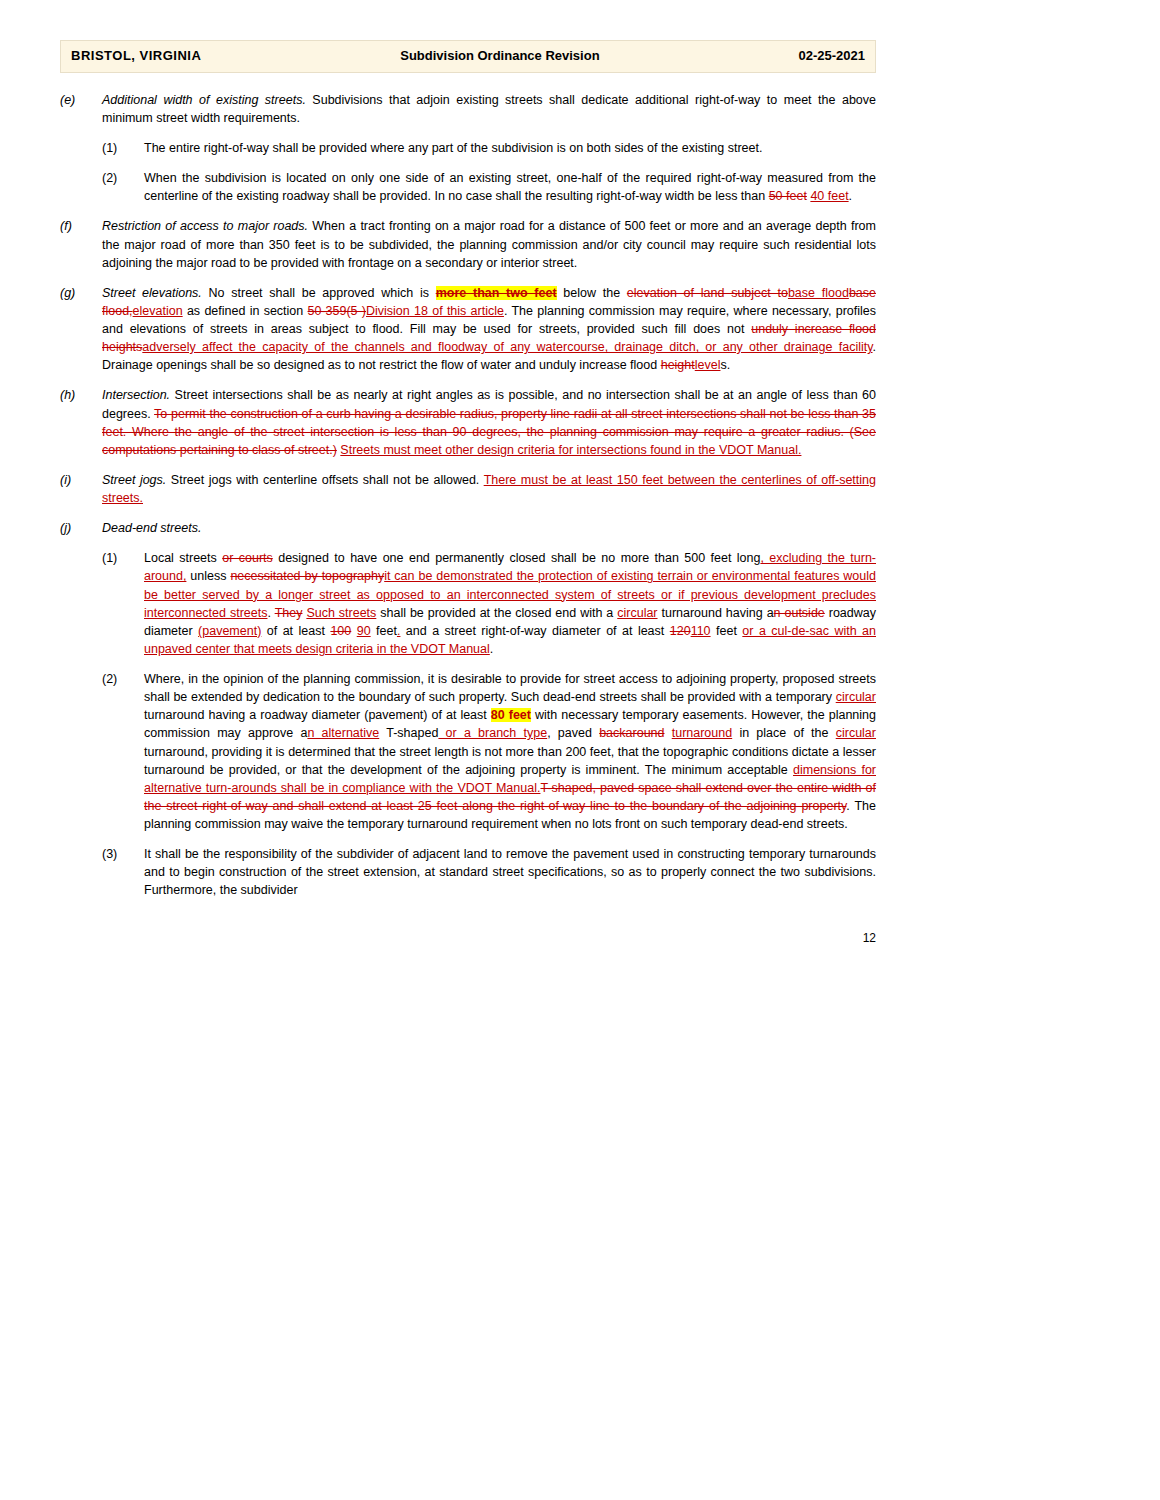BRISTOL, VIRGINIA Subdivision Ordinance Revision 02-25-2021
(e)
Additional width of existing streets. Subdivisions that adjoin existing streets shall dedicate additional right-of-way to meet the above minimum street width requirements.
(1)
The entire right-of-way shall be provided where any part of the subdivision is on both sides of the existing street.
(2)
When the subdivision is located on only one side of an existing street, one-half of the required right-of-way measured from the centerline of the existing roadway shall be provided. In no case shall the resulting right-of-way width be less than 50 feet 40 feet.
(f)
Restriction of access to major roads. When a tract fronting on a major road for a distance of 500 feet or more and an average depth from the major road of more than 350 feet is to be subdivided, the planning commission and/or city council may require such residential lots adjoining the major road to be provided with frontage on a secondary or interior street.
(g)
Street elevations. No street shall be approved which is more than two feet below the elevation of land subject tobase floodbase flood,elevation as defined in section 50-359(5 )Division 18 of this article. The planning commission may require, where necessary, profiles and elevations of streets in areas subject to flood. Fill may be used for streets, provided such fill does not unduly increase flood heightsadversely affect the capacity of the channels and floodway of any watercourse, drainage ditch, or any other drainage facility. Drainage openings shall be so designed as to not restrict the flow of water and unduly increase flood heightlevels.
(h)
Intersection. Street intersections shall be as nearly at right angles as is possible, and no intersection shall be at an angle of less than 60 degrees. To permit the construction of a curb having a desirable radius, property line radii at all street intersections shall not be less than 35 feet. Where the angle of the street intersection is less than 90 degrees, the planning commission may require a greater radius. (See computations pertaining to class of street.) Streets must meet other design criteria for intersections found in the VDOT Manual.
(i)
Street jogs. Street jogs with centerline offsets shall not be allowed. There must be at least 150 feet between the centerlines of off-setting streets.
(j)
Dead-end streets.
(1)
Local streets or courts designed to have one end permanently closed shall be no more than 500 feet long, excluding the turn-around, unless necessitated by topographyit can be demonstrated the protection of existing terrain or environmental features would be better served by a longer street as opposed to an interconnected system of streets or if previous development precludes interconnected streets. They Such streets shall be provided at the closed end with a circular turnaround having an outside roadway diameter (pavement) of at least 100 90 feet. and a street right-of-way diameter of at least 120110 feet or a cul-de-sac with an unpaved center that meets design criteria in the VDOT Manual.
(2)
Where, in the opinion of the planning commission, it is desirable to provide for street access to adjoining property, proposed streets shall be extended by dedication to the boundary of such property. Such dead-end streets shall be provided with a temporary circular turnaround having a roadway diameter (pavement) of at least 80 feet with necessary temporary easements. However, the planning commission may approve an alternative T-shaped or a branch type, paved backaround turnaround in place of the circular turnaround, providing it is determined that the street length is not more than 200 feet, that the topographic conditions dictate a lesser turnaround be provided, or that the development of the adjoining property is imminent. The minimum acceptable dimensions for alternative turn-arounds shall be in compliance with the VDOT Manual.T-shaped, paved space shall extend over the entire width of the street right-of-way and shall extend at least 25 feet along the right-of-way line to the boundary of the adjoining property. The planning commission may waive the temporary turnaround requirement when no lots front on such temporary dead-end streets.
(3)
It shall be the responsibility of the subdivider of adjacent land to remove the pavement used in constructing temporary turnarounds and to begin construction of the street extension, at standard street specifications, so as to properly connect the two subdivisions. Furthermore, the subdivider
12